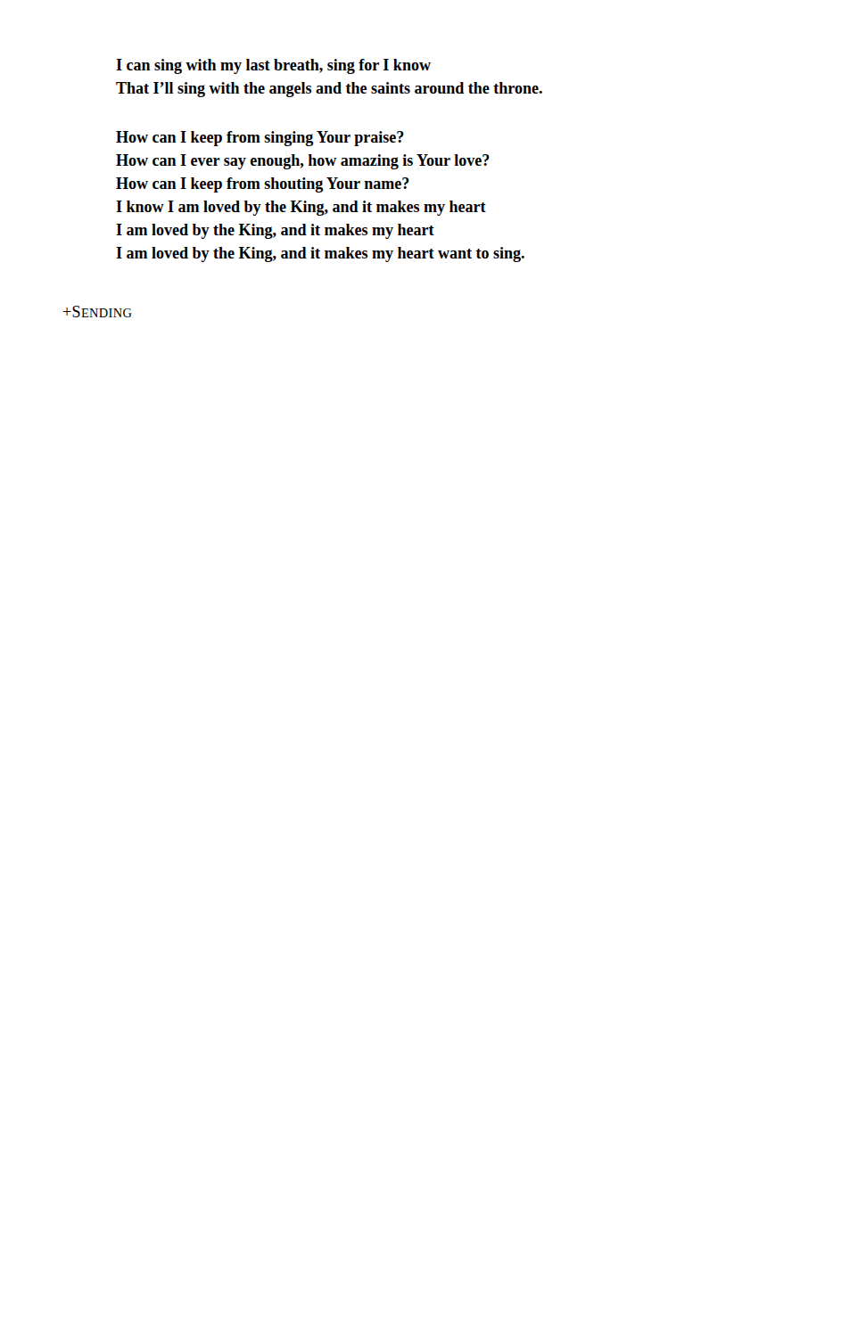I can sing with my last breath, sing for I know
That I’ll sing with the angels and the saints around the throne.
How can I keep from singing Your praise?
How can I ever say enough, how amazing is Your love?
How can I keep from shouting Your name?
I know I am loved by the King, and it makes my heart
I am loved by the King, and it makes my heart
I am loved by the King, and it makes my heart want to sing.
+SENDING